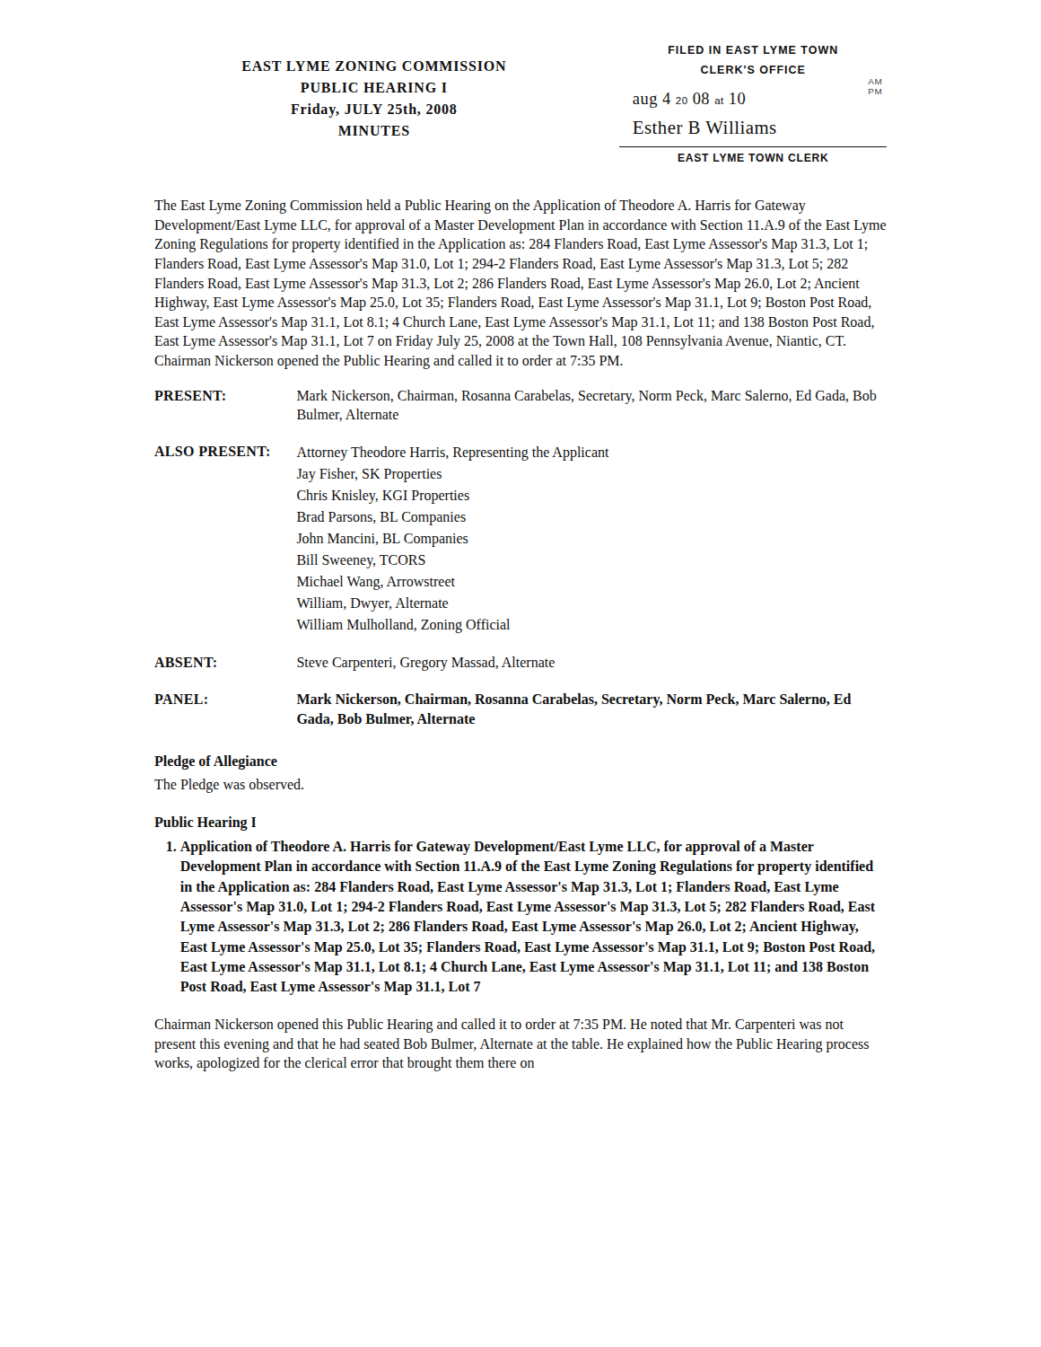FILED IN EAST LYME TOWN
CLERK'S OFFICE
AM
PM
aug 4 20 08 at 10
Esther B Williams
EAST LYME TOWN CLERK
EAST LYME ZONING COMMISSION
PUBLIC HEARING I
Friday, JULY 25th, 2008
MINUTES
The East Lyme Zoning Commission held a Public Hearing on the Application of Theodore A. Harris for Gateway Development/East Lyme LLC, for approval of a Master Development Plan in accordance with Section 11.A.9 of the East Lyme Zoning Regulations for property identified in the Application as: 284 Flanders Road, East Lyme Assessor's Map 31.3, Lot 1; Flanders Road, East Lyme Assessor's Map 31.0, Lot 1; 294-2 Flanders Road, East Lyme Assessor's Map 31.3, Lot 5; 282 Flanders Road, East Lyme Assessor's Map 31.3, Lot 2; 286 Flanders Road, East Lyme Assessor's Map 26.0, Lot 2; Ancient Highway, East Lyme Assessor's Map 25.0, Lot 35; Flanders Road, East Lyme Assessor's Map 31.1, Lot 9; Boston Post Road, East Lyme Assessor's Map 31.1, Lot 8.1; 4 Church Lane, East Lyme Assessor's Map 31.1, Lot 11; and 138 Boston Post Road, East Lyme Assessor's Map 31.1, Lot 7 on Friday July 25, 2008 at the Town Hall, 108 Pennsylvania Avenue, Niantic, CT. Chairman Nickerson opened the Public Hearing and called it to order at 7:35 PM.
| PRESENT: | Mark Nickerson, Chairman, Rosanna Carabelas, Secretary, Norm Peck, Marc Salerno, Ed Gada, Bob Bulmer, Alternate |
| ALSO PRESENT: | Attorney Theodore Harris, Representing the Applicant Jay Fisher, SK Properties Chris Knisley, KGI Properties Brad Parsons, BL Companies John Mancini, BL Companies Bill Sweeney, TCORS Michael Wang, Arrowstreet William, Dwyer, Alternate William Mulholland, Zoning Official |
| ABSENT: | Steve Carpenteri, Gregory Massad, Alternate |
| PANEL: | Mark Nickerson, Chairman, Rosanna Carabelas, Secretary, Norm Peck, Marc Salerno, Ed Gada, Bob Bulmer, Alternate |
Pledge of Allegiance
The Pledge was observed.
Public Hearing I
Application of Theodore A. Harris for Gateway Development/East Lyme LLC, for approval of a Master Development Plan in accordance with Section 11.A.9 of the East Lyme Zoning Regulations for property identified in the Application as: 284 Flanders Road, East Lyme Assessor's Map 31.3, Lot 1; Flanders Road, East Lyme Assessor's Map 31.0, Lot 1; 294-2 Flanders Road, East Lyme Assessor's Map 31.3, Lot 5; 282 Flanders Road, East Lyme Assessor's Map 31.3, Lot 2; 286 Flanders Road, East Lyme Assessor's Map 26.0, Lot 2; Ancient Highway, East Lyme Assessor's Map 25.0, Lot 35; Flanders Road, East Lyme Assessor's Map 31.1, Lot 9; Boston Post Road, East Lyme Assessor's Map 31.1, Lot 8.1; 4 Church Lane, East Lyme Assessor's Map 31.1, Lot 11; and 138 Boston Post Road, East Lyme Assessor's Map 31.1, Lot 7
Chairman Nickerson opened this Public Hearing and called it to order at 7:35 PM. He noted that Mr. Carpenteri was not present this evening and that he had seated Bob Bulmer, Alternate at the table. He explained how the Public Hearing process works, apologized for the clerical error that brought them there on